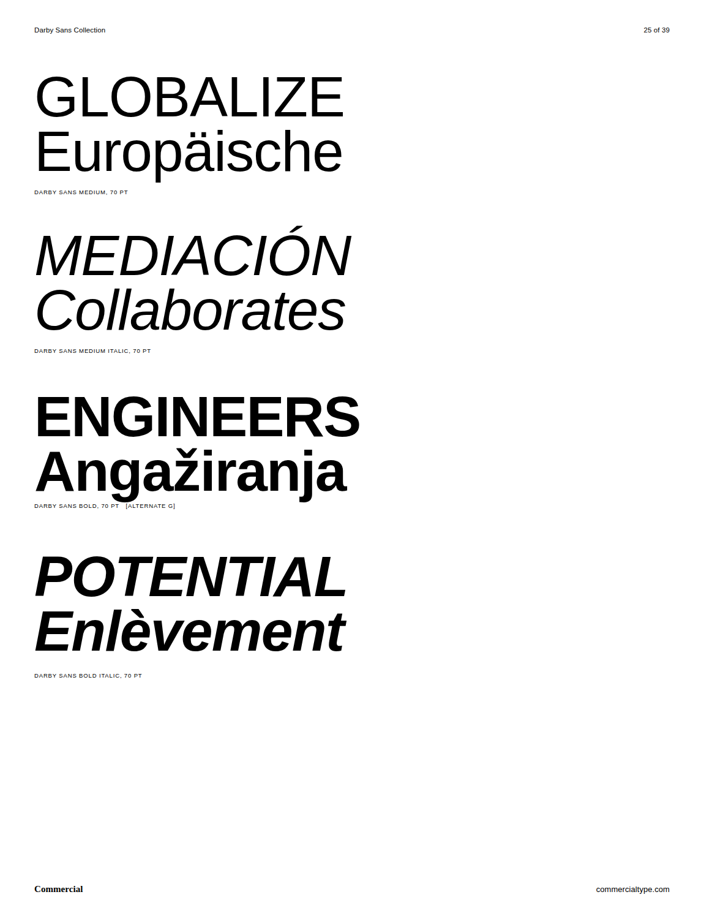Darby Sans Collection
25 of 39
GLOBALIZE Europäische
Darby Sans Medium, 70 pt
MEDIACIÓN Collaborates
Darby Sans Medium Italic, 70 pt
ENGINEERS Angažiranja
Darby Sans Bold, 70 pt [alternate g]
POTENTIAL Enlèvement
Darby Sans Bold Italic, 70 pt
Commercial
commercialtype.com